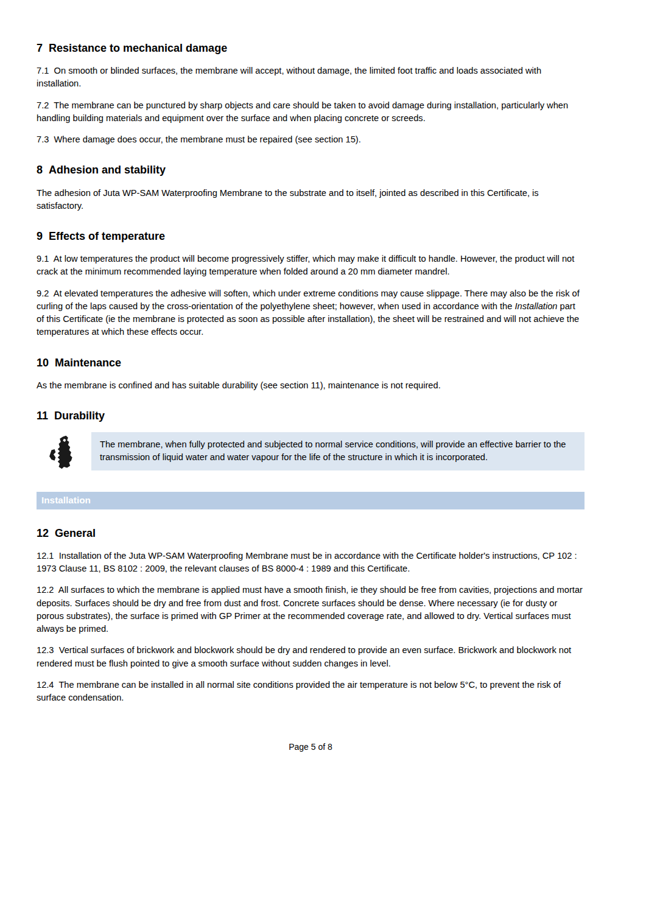7 Resistance to mechanical damage
7.1 On smooth or blinded surfaces, the membrane will accept, without damage, the limited foot traffic and loads associated with installation.
7.2 The membrane can be punctured by sharp objects and care should be taken to avoid damage during installation, particularly when handling building materials and equipment over the surface and when placing concrete or screeds.
7.3 Where damage does occur, the membrane must be repaired (see section 15).
8 Adhesion and stability
The adhesion of Juta WP-SAM Waterproofing Membrane to the substrate and to itself, jointed as described in this Certificate, is satisfactory.
9 Effects of temperature
9.1 At low temperatures the product will become progressively stiffer, which may make it difficult to handle. However, the product will not crack at the minimum recommended laying temperature when folded around a 20 mm diameter mandrel.
9.2 At elevated temperatures the adhesive will soften, which under extreme conditions may cause slippage. There may also be the risk of curling of the laps caused by the cross-orientation of the polyethylene sheet; however, when used in accordance with the Installation part of this Certificate (ie the membrane is protected as soon as possible after installation), the sheet will be restrained and will not achieve the temperatures at which these effects occur.
10 Maintenance
As the membrane is confined and has suitable durability (see section 11), maintenance is not required.
11 Durability
The membrane, when fully protected and subjected to normal service conditions, will provide an effective barrier to the transmission of liquid water and water vapour for the life of the structure in which it is incorporated.
Installation
12 General
12.1 Installation of the Juta WP-SAM Waterproofing Membrane must be in accordance with the Certificate holder's instructions, CP 102 : 1973 Clause 11, BS 8102 : 2009, the relevant clauses of BS 8000-4 : 1989 and this Certificate.
12.2 All surfaces to which the membrane is applied must have a smooth finish, ie they should be free from cavities, projections and mortar deposits. Surfaces should be dry and free from dust and frost. Concrete surfaces should be dense. Where necessary (ie for dusty or porous substrates), the surface is primed with GP Primer at the recommended coverage rate, and allowed to dry. Vertical surfaces must always be primed.
12.3 Vertical surfaces of brickwork and blockwork should be dry and rendered to provide an even surface. Brickwork and blockwork not rendered must be flush pointed to give a smooth surface without sudden changes in level.
12.4 The membrane can be installed in all normal site conditions provided the air temperature is not below 5°C, to prevent the risk of surface condensation.
Page 5 of 8